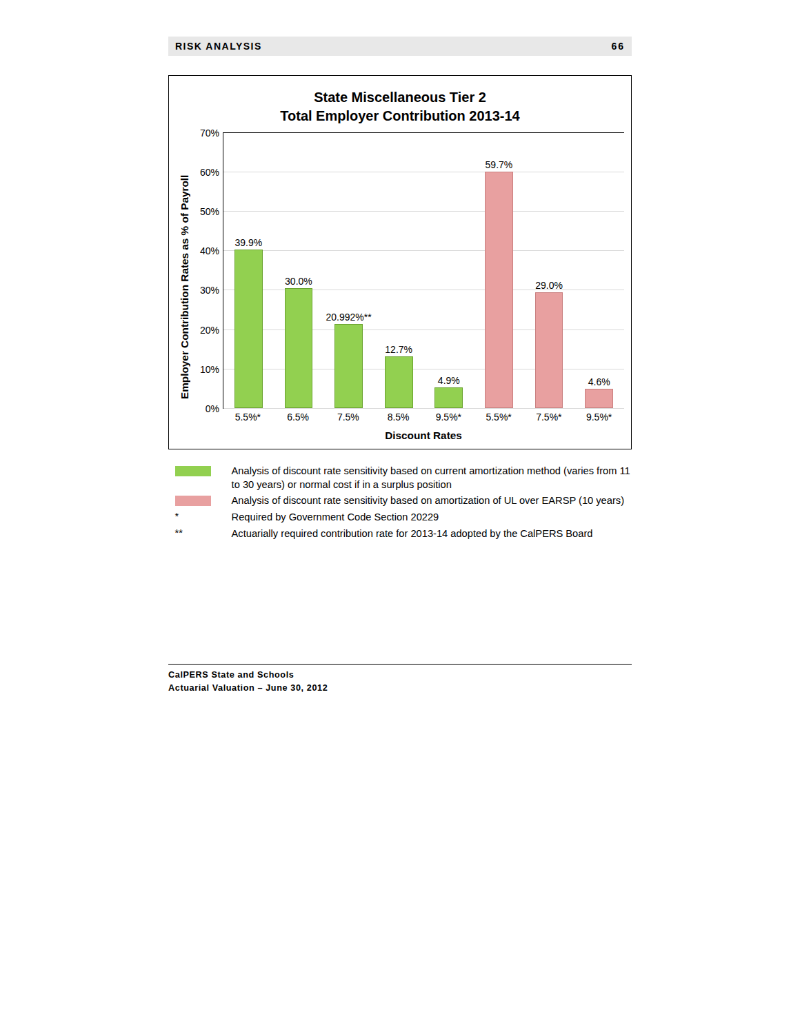RISK ANALYSIS 66
State Miscellaneous Tier 2
Total Employer Contribution 2013-14
Employer Contribution Rates as % of Payroll
70%
60%
50%
40%
30%
20%
10%
0%
39.9%
30.0%
20.992%**
12.7%
4.9%
59.7%
29.0%
4.6%
5.5%*
6.5%
7.5%
8.5%
9.5%*
5.5%*
7.5%*
9.5%*
Discount Rates
Analysis of discount rate sensitivity based on current amortization method (varies from 11 to 30 years) or normal cost if in a surplus position
Analysis of discount rate sensitivity based on amortization of UL over EARSP (10 years)
*
Required by Government Code Section 20229
**
Actuarially required contribution rate for 2013-14 adopted by the CalPERS Board
CalPERS State and Schools
Actuarial Valuation – June 30, 2012